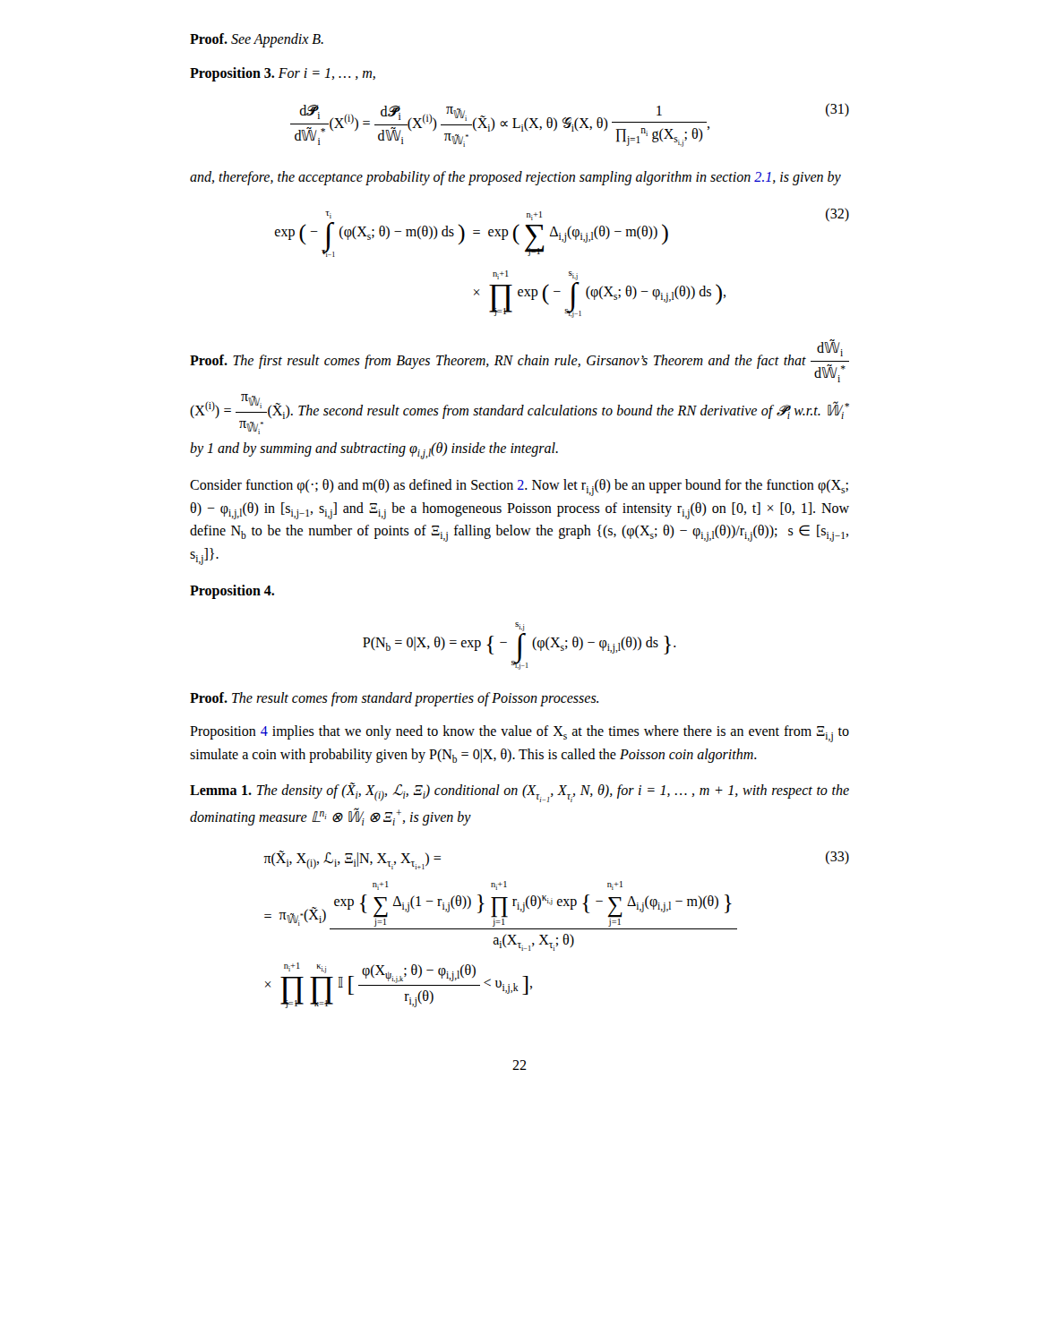Proof. See Appendix B.
Proposition 3. For i = 1, … , m,
(31)
d𝓟̃i d𝕎̃i*(X(i)) = d𝓟̃i d𝕎̃i(X(i)) π𝕎̃i π𝕎̃i*(X̃i) ∝ Li(X, θ) 𝒢i(X, θ) 1∏j=1ni g(Xsi,j; θ),
and, therefore, the acceptance probability of the proposed rejection sampling algorithm in section 2.1, is given by
(32)
| exp ( − τ i ∫ τ i−1 (φ(X s ; θ) − m(θ)) ds ) | = | exp ( n i +1 ∑ j=1 Δ i,j (φ i,j,l (θ) − m(θ)) ) |
| | × | n i +1 ∏ j=1 exp ( − s i,j ∫ s i,j−1 (φ(X s ; θ) − φ i,j,l (θ)) ds ) , |
Proof. The first result comes from Bayes Theorem, RN chain rule, Girsanov’s Theorem and the fact that d𝕎̃i d𝕎̃i*(X(i)) = π𝕎̃i π𝕎̃i*(X̃i). The second result comes from standard calculations to bound the RN derivative of 𝓟̃i w.r.t. 𝕎̃i* by 1 and by summing and subtracting φi,j,l(θ) inside the integral.
Consider function φ(·; θ) and m(θ) as defined in Section 2. Now let ri,j(θ) be an upper bound for the function φ(Xs; θ) − φi,j,l(θ) in [si,j−1, si,j] and Ξi,j be a homogeneous Poisson process of intensity ri,j(θ) on [0, t] × [0, 1]. Now define Nb to be the number of points of Ξi,j falling below the graph {(s, (φ(Xs; θ) − φi,j,l(θ))/ri,j(θ)); s ∈ [si,j−1, si,j]}.
Proposition 4.
P(Nb = 0|X, θ) = exp { − si,j∫si,j−1 (φ(Xs; θ) − φi,j,l(θ)) ds }.
Proof. The result comes from standard properties of Poisson processes.
Proposition 4 implies that we only need to know the value of Xs at the times where there is an event from Ξi,j to simulate a coin with probability given by P(Nb = 0|X, θ). This is called the Poisson coin algorithm.
Lemma 1. The density of (X̃i, X(i), ℒi, Ξi) conditional on (Xτi−1, Xτi, N, θ), for i = 1, … , m + 1, with respect to the dominating measure 𝕃ni ⊗ 𝕎̃i ⊗ Ξi+, is given by
(33)
| π(X̃ i , X (i) , ℒ i , Ξ i /N, X τ i , X τ i+1 ) = |
| = | π 𝕎̃ i * (X̃ i ) exp { n i +1 ∑ j=1 Δ i,j (1 − r i,j (θ)) } n i +1 ∏ j=1 r i,j (θ) κ i,j exp { − n i +1 ∑ j=1 Δ i,j (φ i,j,l − m)(θ) } a i (X τ i−1 , X τ i ; θ) |
| × | n i +1 ∏ j=1 κ i,j ∏ k=1 𝕀 [ φ(X ψ i,j,k ; θ) − φ i,j,l (θ) r i,j (θ) < υ i,j,k ] , |
22